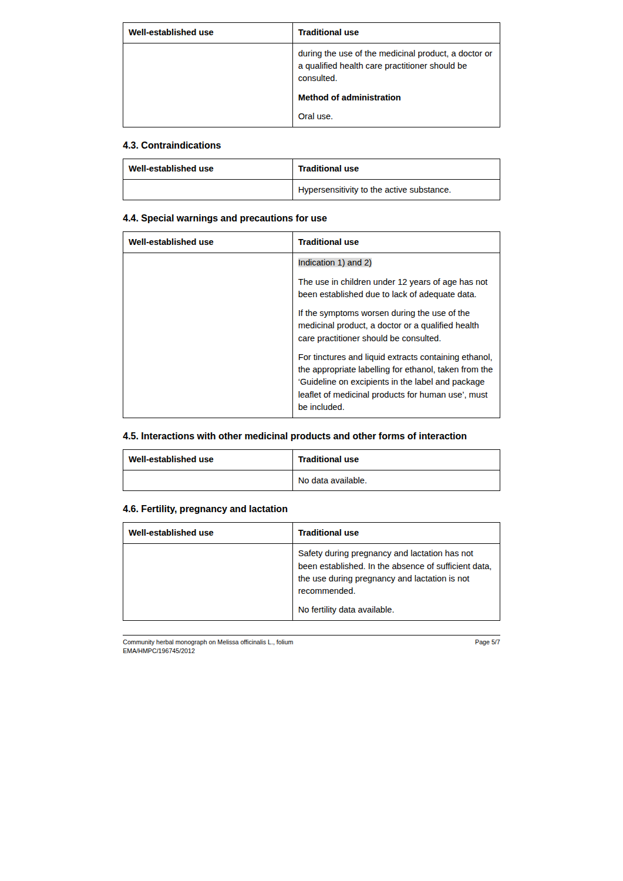| Well-established use | Traditional use |
| --- | --- |
| | during the use of the medicinal product, a doctor or a qualified health care practitioner should be consulted. Method of administration Oral use. |
4.3. Contraindications
| Well-established use | Traditional use |
| --- | --- |
| | Hypersensitivity to the active substance. |
4.4. Special warnings and precautions for use
| Well-established use | Traditional use |
| --- | --- |
| | Indication 1) and 2) The use in children under 12 years of age has not been established due to lack of adequate data. If the symptoms worsen during the use of the medicinal product, a doctor or a qualified health care practitioner should be consulted. For tinctures and liquid extracts containing ethanol, the appropriate labelling for ethanol, taken from the ‘Guideline on excipients in the label and package leaflet of medicinal products for human use’, must be included. |
4.5. Interactions with other medicinal products and other forms of interaction
| Well-established use | Traditional use |
| --- | --- |
| | No data available. |
4.6. Fertility, pregnancy and lactation
| Well-established use | Traditional use |
| --- | --- |
| | Safety during pregnancy and lactation has not been established. In the absence of sufficient data, the use during pregnancy and lactation is not recommended. No fertility data available. |
Community herbal monograph on Melissa officinalis L., folium
EMA/HMPC/196745/2012
Page 5/7